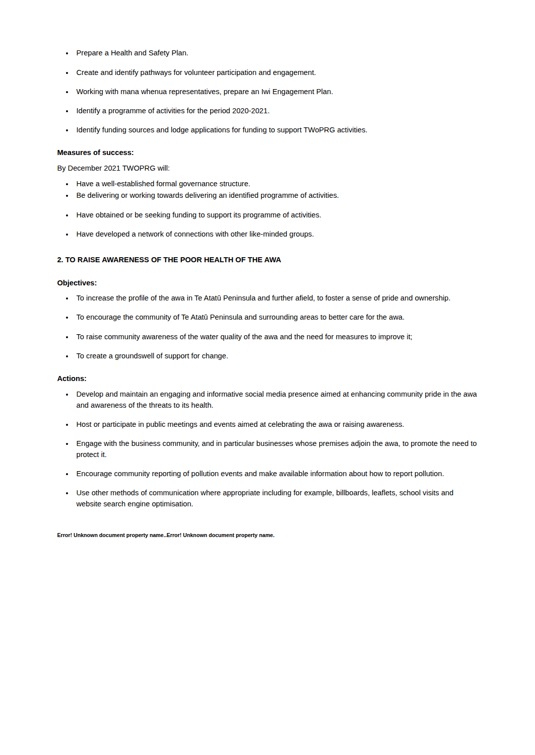Prepare a Health and Safety Plan.
Create and identify pathways for volunteer participation and engagement.
Working with mana whenua representatives, prepare an Iwi Engagement Plan.
Identify a programme of activities for the period 2020-2021.
Identify funding sources and lodge applications for funding to support TWoPRG activities.
Measures of success:
By December 2021 TWOPRG will:
Have a well-established formal governance structure.
Be delivering or working towards delivering an identified programme of activities.
Have obtained or be seeking funding to support its programme of activities.
Have developed a network of connections with other like-minded groups.
2. TO RAISE AWARENESS OF THE POOR HEALTH OF THE AWA
Objectives:
To increase the profile of the awa in Te Atatū Peninsula and further afield, to foster a sense of pride and ownership.
To encourage the community of Te Atatū Peninsula and surrounding areas to better care for the awa.
To raise community awareness of the water quality of the awa and the need for measures to improve it;
To create a groundswell of support for change.
Actions:
Develop and maintain an engaging and informative social media presence aimed at enhancing community pride in the awa and awareness of the threats to its health.
Host or participate in public meetings and events aimed at celebrating the awa or raising awareness.
Engage with the business community, and in particular businesses whose premises adjoin the awa, to promote the need to protect it.
Encourage community reporting of pollution events and make available information about how to report pollution.
Use other methods of communication where appropriate including for example, billboards, leaflets, school visits and website search engine optimisation.
Error! Unknown document property name..Error! Unknown document property name.